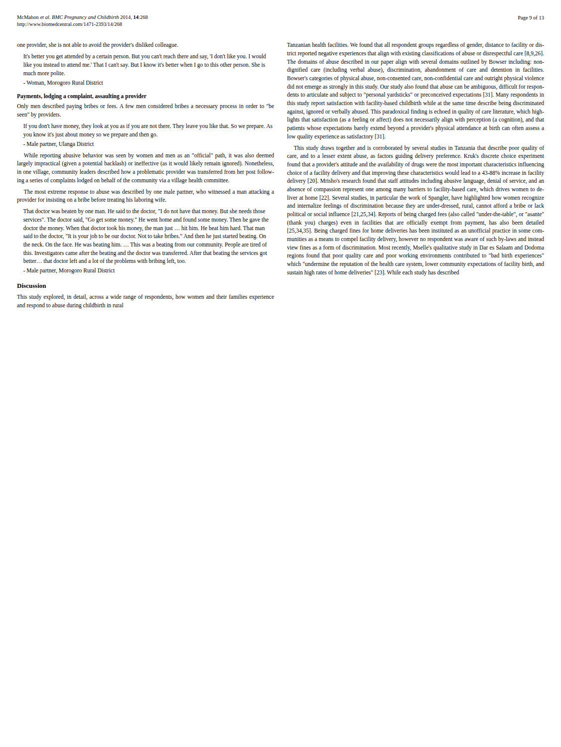McMahon et al. BMC Pregnancy and Childbirth 2014, 14:268
http://www.biomedcentral.com/1471-2393/14/268
Page 9 of 13
one provider, she is not able to avoid the provider's disliked colleague.
It's better you get attended by a certain person. But you can't reach there and say, 'I don't like you. I would like you instead to attend me.' That I can't say. But I know it's better when I go to this other person. She is much more polite.
- Woman, Morogoro Rural District
Payments, lodging a complaint, assaulting a provider
Only men described paying bribes or fees. A few men considered bribes a necessary process in order to "be seen" by providers.
If you don't have money, they look at you as if you are not there. They leave you like that. So we prepare. As you know it's just about money so we prepare and then go.
- Male partner, Ulanga District
While reporting abusive behavior was seen by women and men as an "official" path, it was also deemed largely impractical (given a potential backlash) or ineffective (as it would likely remain ignored). Nonetheless, in one village, community leaders described how a problematic provider was transferred from her post following a series of complaints lodged on behalf of the community via a village health committee.
The most extreme response to abuse was described by one male partner, who witnessed a man attacking a provider for insisting on a bribe before treating his laboring wife.
That doctor was beaten by one man. He said to the doctor, "I do not have that money. But she needs those services". The doctor said, "Go get some money." He went home and found some money. Then he gave the doctor the money. When that doctor took his money, the man just … hit him. He beat him hard. That man said to the doctor, "It is your job to be our doctor. Not to take bribes." And then he just started beating. On the neck. On the face. He was beating him. … This was a beating from our community. People are tired of this. Investigators came after the beating and the doctor was transferred. After that beating the services got better… that doctor left and a lot of the problems with bribing left, too.
- Male partner, Morogoro Rural District
Discussion
This study explored, in detail, across a wide range of respondents, how women and their families experience and respond to abuse during childbirth in rural
Tanzanian health facilities. We found that all respondent groups regardless of gender, distance to facility or district reported negative experiences that align with existing classifications of abuse or disrespectful care [8,9,26]. The domains of abuse described in our paper align with several domains outlined by Bowser including: non-dignified care (including verbal abuse), discrimination, abandonment of care and detention in facilities. Bowser's categories of physical abuse, non-consented care, non-confidential care and outright physical violence did not emerge as strongly in this study. Our study also found that abuse can be ambiguous, difficult for respondents to articulate and subject to "personal yardsticks" or preconceived expectations [31]. Many respondents in this study report satisfaction with facility-based childbirth while at the same time describe being discriminated against, ignored or verbally abused. This paradoxical finding is echoed in quality of care literature, which highlights that satisfaction (as a feeling or affect) does not necessarily align with perception (a cognition), and that patients whose expectations barely extend beyond a provider's physical attendance at birth can often assess a low quality experience as satisfactory [31].
This study draws together and is corroborated by several studies in Tanzania that describe poor quality of care, and to a lesser extent abuse, as factors guiding delivery preference. Kruk's discrete choice experiment found that a provider's attitude and the availability of drugs were the most important characteristics influencing choice of a facility delivery and that improving these characteristics would lead to a 43-88% increase in facility delivery [20]. Mrisho's research found that staff attitudes including abusive language, denial of service, and an absence of compassion represent one among many barriers to facility-based care, which drives women to deliver at home [22]. Several studies, in particular the work of Spangler, have highlighted how women recognize and internalize feelings of discrimination because they are under-dressed, rural, cannot afford a bribe or lack political or social influence [21,25,34]. Reports of being charged fees (also called "under-the-table", or "asante" (thank you) charges) even in facilities that are officially exempt from payment, has also been detailed [25,34,35]. Being charged fines for home deliveries has been instituted as an unofficial practice in some communities as a means to compel facility delivery, however no respondent was aware of such by-laws and instead view fines as a form of discrimination. Most recently, Mselle's qualitative study in Dar es Salaam and Dodoma regions found that poor quality care and poor working environments contributed to "bad birth experiences" which "undermine the reputation of the health care system, lower community expectations of facility birth, and sustain high rates of home deliveries" [23]. While each study has described